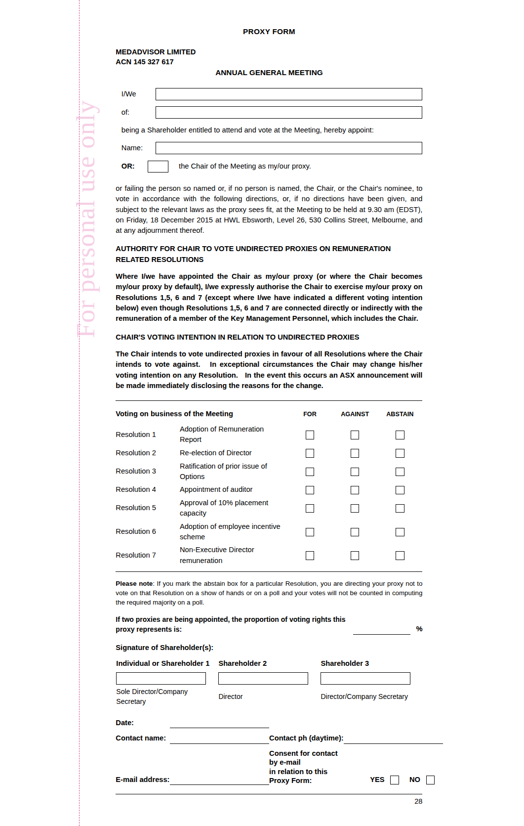For personal use only
PROXY FORM
MEDADVISOR LIMITED
ACN 145 327 617
ANNUAL GENERAL MEETING
I/We
of:
being a Shareholder entitled to attend and vote at the Meeting, hereby appoint:
Name:
OR:
the Chair of the Meeting as my/our proxy.
or failing the person so named or, if no person is named, the Chair, or the Chair's nominee, to vote in accordance with the following directions, or, if no directions have been given, and subject to the relevant laws as the proxy sees fit, at the Meeting to be held at 9.30 am (EDST), on Friday, 18 December 2015 at HWL Ebsworth, Level 26, 530 Collins Street, Melbourne, and at any adjournment thereof.
AUTHORITY FOR CHAIR TO VOTE UNDIRECTED PROXIES ON REMUNERATION RELATED RESOLUTIONS
Where I/we have appointed the Chair as my/our proxy (or where the Chair becomes my/our proxy by default), I/we expressly authorise the Chair to exercise my/our proxy on Resolutions 1,5, 6 and 7 (except where I/we have indicated a different voting intention below) even though Resolutions 1,5, 6 and 7 are connected directly or indirectly with the remuneration of a member of the Key Management Personnel, which includes the Chair.
CHAIR'S VOTING INTENTION IN RELATION TO UNDIRECTED PROXIES
The Chair intends to vote undirected proxies in favour of all Resolutions where the Chair intends to vote against. In exceptional circumstances the Chair may change his/her voting intention on any Resolution. In the event this occurs an ASX announcement will be made immediately disclosing the reasons for the change.
| Voting on business of the Meeting | FOR | AGAINST | ABSTAIN |
| --- | --- | --- | --- |
| Resolution 1 | Adoption of Remuneration Report | | | |
| Resolution 2 | Re-election of Director | | | |
| Resolution 3 | Ratification of prior issue of Options | | | |
| Resolution 4 | Appointment of auditor | | | |
| Resolution 5 | Approval of 10% placement capacity | | | |
| Resolution 6 | Adoption of employee incentive scheme | | | |
| Resolution 7 | Non-Executive Director remuneration | | | |
Please note: If you mark the abstain box for a particular Resolution, you are directing your proxy not to vote on that Resolution on a show of hands or on a poll and your votes will not be counted in computing the required majority on a poll.
If two proxies are being appointed, the proportion of voting rights this proxy represents is:
%
Signature of Shareholder(s):
| Individual or Shareholder 1 | Shareholder 2 | Shareholder 3 |
| --- | --- | --- |
| Sole Director/Company Secretary | Director | Director/Company Secretary |
| Date: | | | |
| Contact name: | | Contact ph (daytime): | |
| E-mail address: | | Consent for contact by e-mail in relation to this Proxy Form: | YES NO |
28